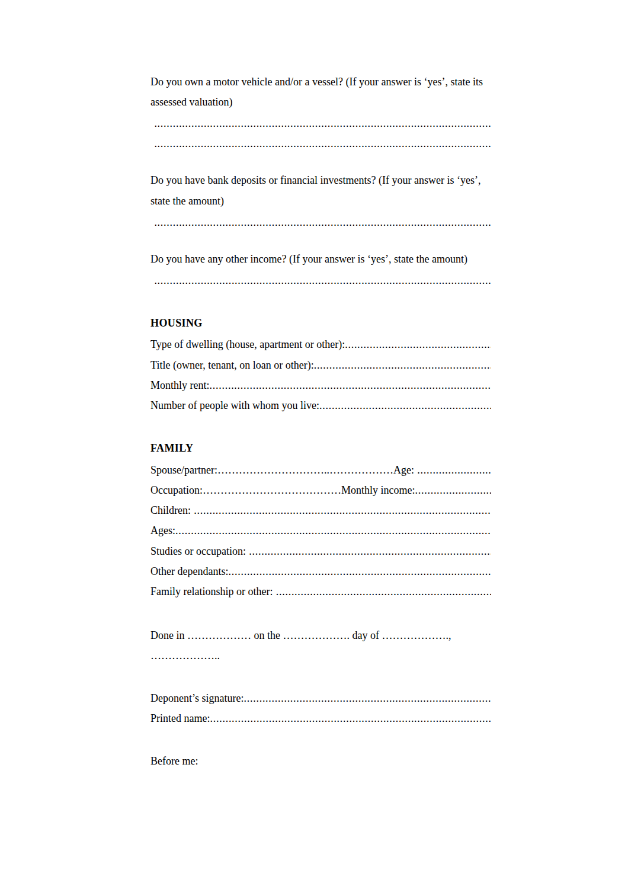Do you own a motor vehicle and/or a vessel? (If your answer is ‘yes’, state its assessed valuation)
...........................................................................................................................................
...........................................................................................................................................
Do you have bank deposits or financial investments? (If your answer is ‘yes’, state the amount)
...........................................................................................................................................
Do you have any other income? (If your answer is ‘yes’, state the amount)
...........................................................................................................................................
HOUSING
Type of dwelling (house, apartment or other):...................................................................
Title (owner, tenant, on loan or other):.............................................................................
Monthly rent:.....................................................................................................................
Number of people with whom you live:...........................................................................
FAMILY
Spouse/partner:…………………………..………………Age: .............................
Occupation:…………………………………Monthly income:.................................
Children: ..........................................................................................................................
Ages:.................................................................................................................................
Studies or occupation: .....................................................................................................
Other dependants:.............................................................................................................
Family relationship or other: ...........................................................................................
Done in ……………… on the ………………. day of ………………., ………………..
Deponent’s signature:.....................................................................................................
Printed name:....................................................................................................................
Before me: